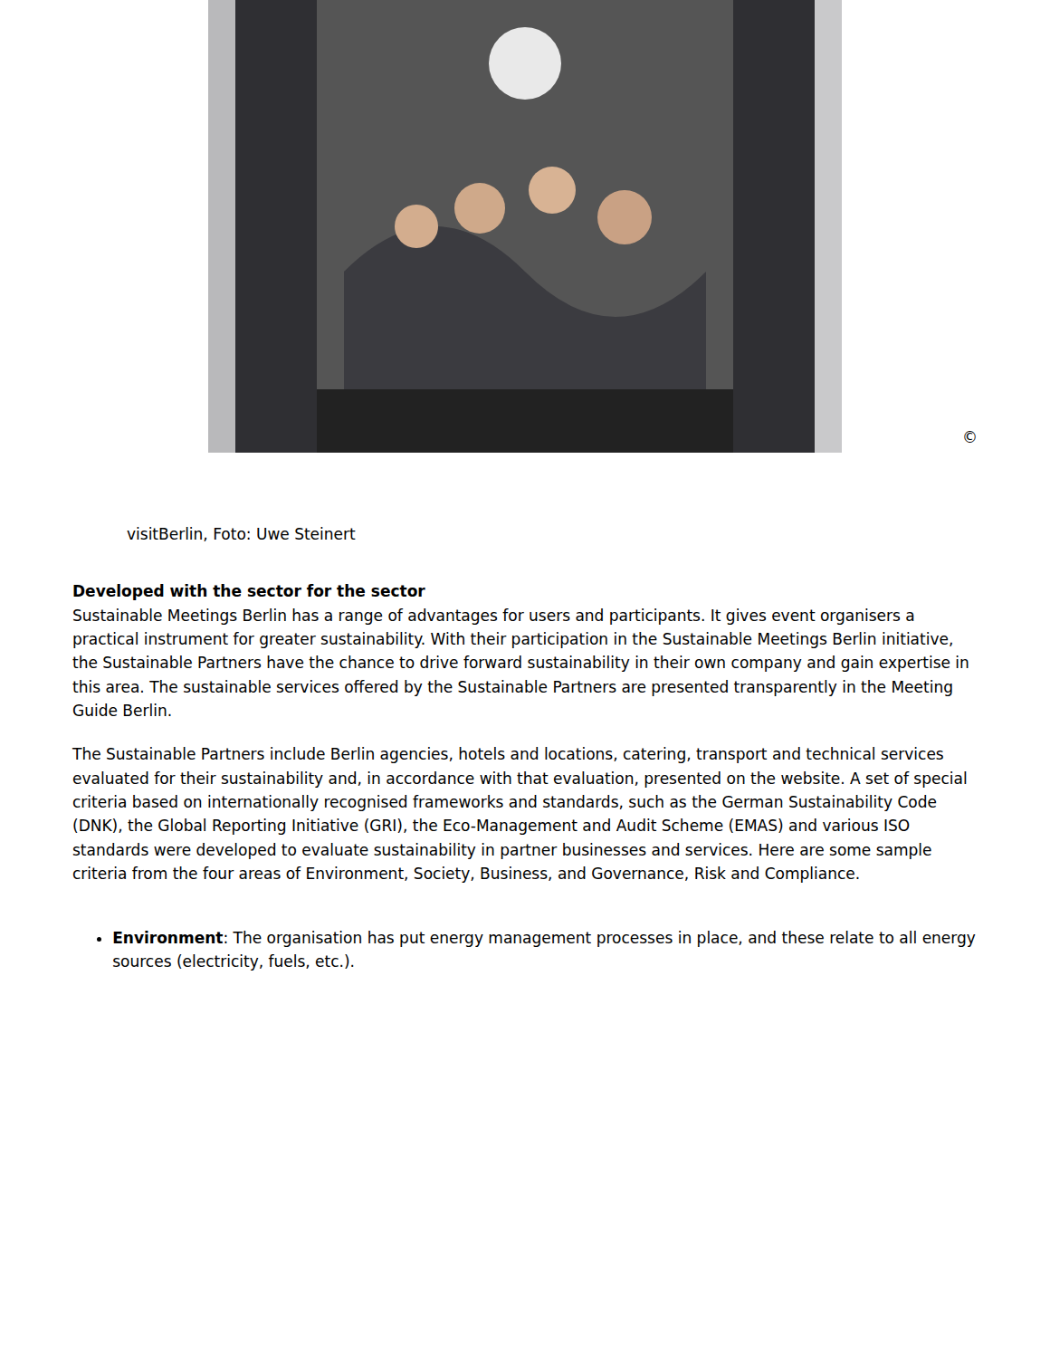©
visitBerlin, Foto: Uwe Steinert
Developed with the sector for the sector
Sustainable Meetings Berlin has a range of advantages for users and participants. It gives event organisers a practical instrument for greater sustainability. With their participation in the Sustainable Meetings Berlin initiative, the Sustainable Partners have the chance to drive forward sustainability in their own company and gain expertise in this area. The sustainable services offered by the Sustainable Partners are presented transparently in the Meeting Guide Berlin.
The Sustainable Partners include Berlin agencies, hotels and locations, catering, transport and technical services evaluated for their sustainability and, in accordance with that evaluation, presented on the website. A set of special criteria based on internationally recognised frameworks and standards, such as the German Sustainability Code (DNK), the Global Reporting Initiative (GRI), the Eco-Management and Audit Scheme (EMAS) and various ISO standards were developed to evaluate sustainability in partner businesses and services. Here are some sample criteria from the four areas of Environment, Society, Business, and Governance, Risk and Compliance.
Environment: The organisation has put energy management processes in place, and these relate to all energy sources (electricity, fuels, etc.).